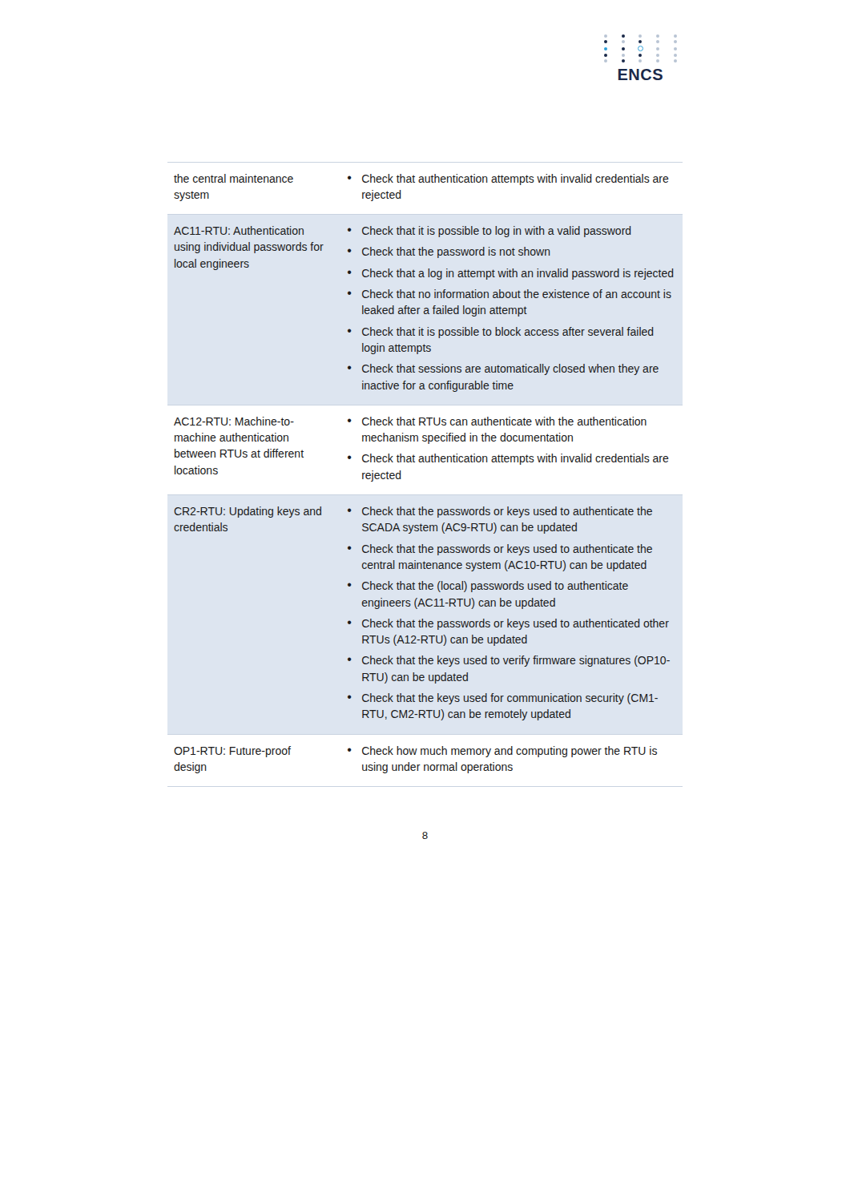ENCS
| the central maintenance system | Check that authentication attempts with invalid credentials are rejected |
| AC11-RTU: Authentication using individual passwords for local engineers | Check that it is possible to log in with a valid password Check that the password is not shown Check that a log in attempt with an invalid password is rejected Check that no information about the existence of an account is leaked after a failed login attempt Check that it is possible to block access after several failed login attempts Check that sessions are automatically closed when they are inactive for a configurable time |
| AC12-RTU: Machine-to-machine authentication between RTUs at different locations | Check that RTUs can authenticate with the authentication mechanism specified in the documentation Check that authentication attempts with invalid credentials are rejected |
| CR2-RTU: Updating keys and credentials | Check that the passwords or keys used to authenticate the SCADA system (AC9-RTU) can be updated Check that the passwords or keys used to authenticate the central maintenance system (AC10-RTU) can be updated Check that the (local) passwords used to authenticate engineers (AC11-RTU) can be updated Check that the passwords or keys used to authenticated other RTUs (A12-RTU) can be updated Check that the keys used to verify firmware signatures (OP10-RTU) can be updated Check that the keys used for communication security (CM1-RTU, CM2-RTU) can be remotely updated |
| OP1-RTU: Future-proof design | Check how much memory and computing power the RTU is using under normal operations |
8